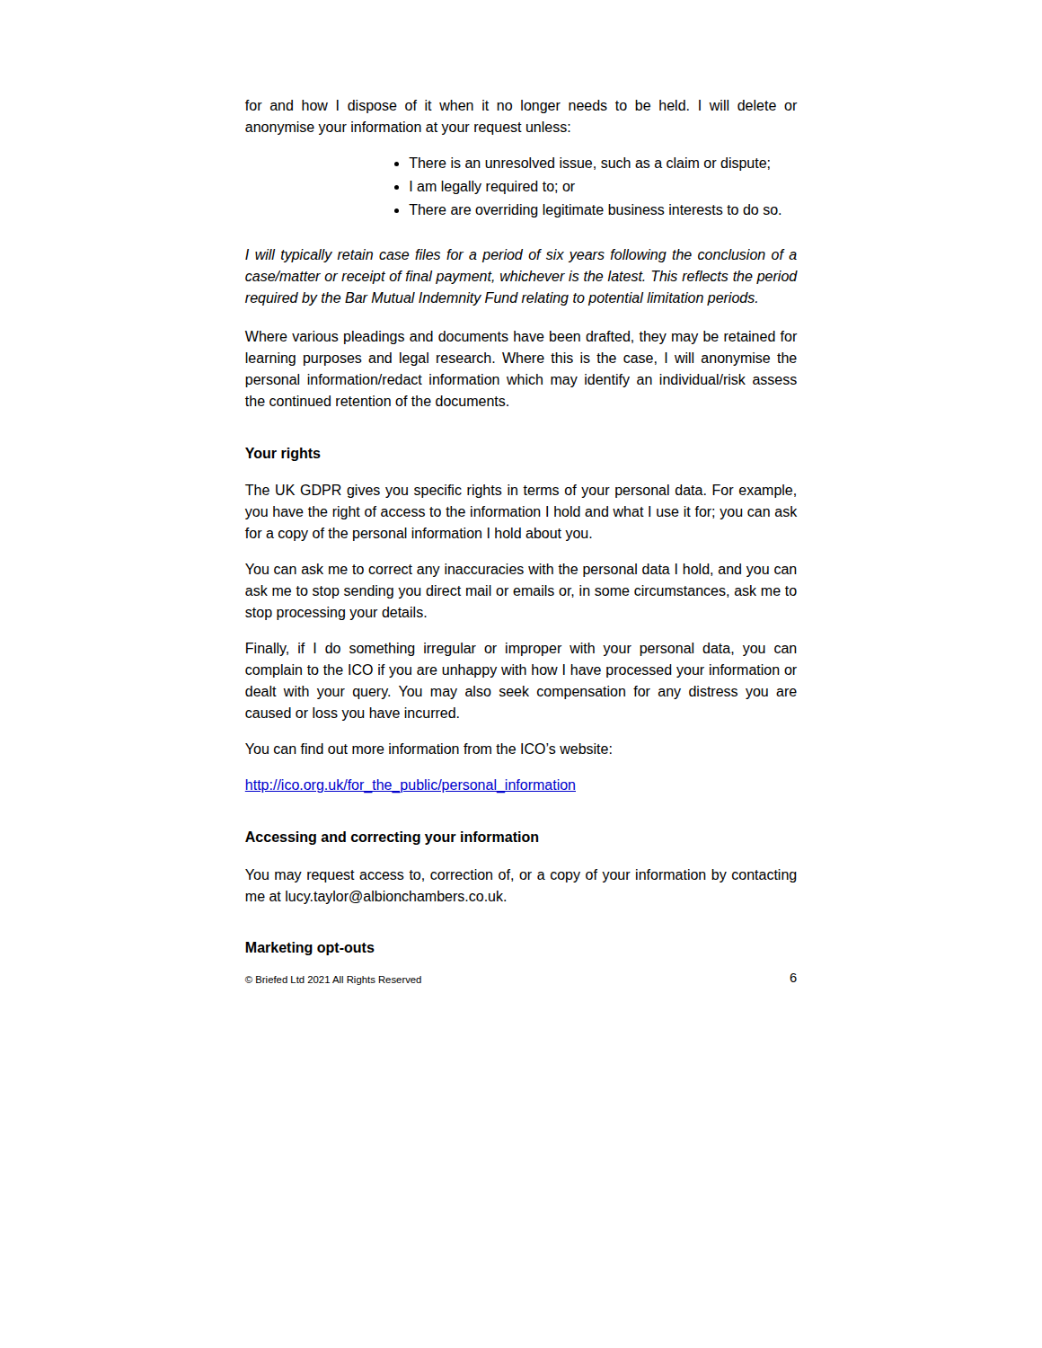for and how I dispose of it when it no longer needs to be held. I will delete or anonymise your information at your request unless:
There is an unresolved issue, such as a claim or dispute;
I am legally required to; or
There are overriding legitimate business interests to do so.
I will typically retain case files for a period of six years following the conclusion of a case/matter or receipt of final payment, whichever is the latest. This reflects the period required by the Bar Mutual Indemnity Fund relating to potential limitation periods.
Where various pleadings and documents have been drafted, they may be retained for learning purposes and legal research. Where this is the case, I will anonymise the personal information/redact information which may identify an individual/risk assess the continued retention of the documents.
Your rights
The UK GDPR gives you specific rights in terms of your personal data. For example, you have the right of access to the information I hold and what I use it for; you can ask for a copy of the personal information I hold about you.
You can ask me to correct any inaccuracies with the personal data I hold, and you can ask me to stop sending you direct mail or emails or, in some circumstances, ask me to stop processing your details.
Finally, if I do something irregular or improper with your personal data, you can complain to the ICO if you are unhappy with how I have processed your information or dealt with your query. You may also seek compensation for any distress you are caused or loss you have incurred.
You can find out more information from the ICO’s website:
http://ico.org.uk/for_the_public/personal_information
Accessing and correcting your information
You may request access to, correction of, or a copy of your information by contacting me at lucy.taylor@albionchambers.co.uk.
Marketing opt-outs
© Briefed Ltd 2021 All Rights Reserved
6